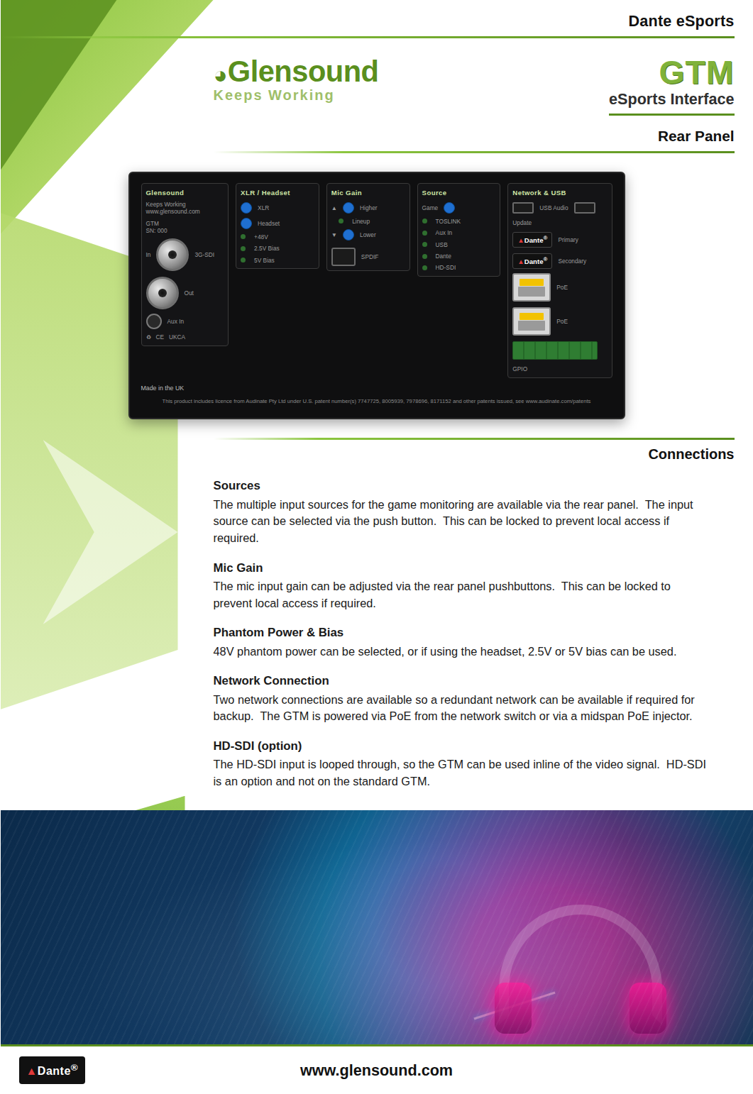Dante eSports
◕Glensound
Keeps Working
GTM
eSports Interface
Rear Panel
Glensound
Keeps Working
www.glensound.com
GTM
SN: 000
In 3G-SDI Out
Aux In
♻ CE UKCA
XLR / Headset
XLR
Headset
+48V
2.5V Bias
5V Bias
Mic Gain
▲ Higher
Lineup
▼ Lower
SPDIF
Source
Game
TOSLINK
Aux In
USB
Dante
HD-SDI
Network & USB
USB Audio Update
▲Dante®Primary ▲Dante®Secondary
PoE PoE
GPIO
Made in the UK
This product includes licence from Audinate Pty Ltd under U.S. patent number(s) 7747725, 8005939, 7978696, 8171152 and other patents issued, see www.audinate.com/patents
Connections
Sources
The multiple input sources for the game monitoring are available via the rear panel. The input source can be selected via the push button. This can be locked to prevent local access if required.
Mic Gain
The mic input gain can be adjusted via the rear panel pushbuttons. This can be locked to prevent local access if required.
Phantom Power & Bias
48V phantom power can be selected, or if using the headset, 2.5V or 5V bias can be used.
Network Connection
Two network connections are available so a redundant network can be available if required for backup. The GTM is powered via PoE from the network switch or via a midspan PoE injector.
HD-SDI (option)
The HD-SDI input is looped through, so the GTM can be used inline of the video signal. HD-SDI is an option and not on the standard GTM.
▲Dante®
www.glensound.com